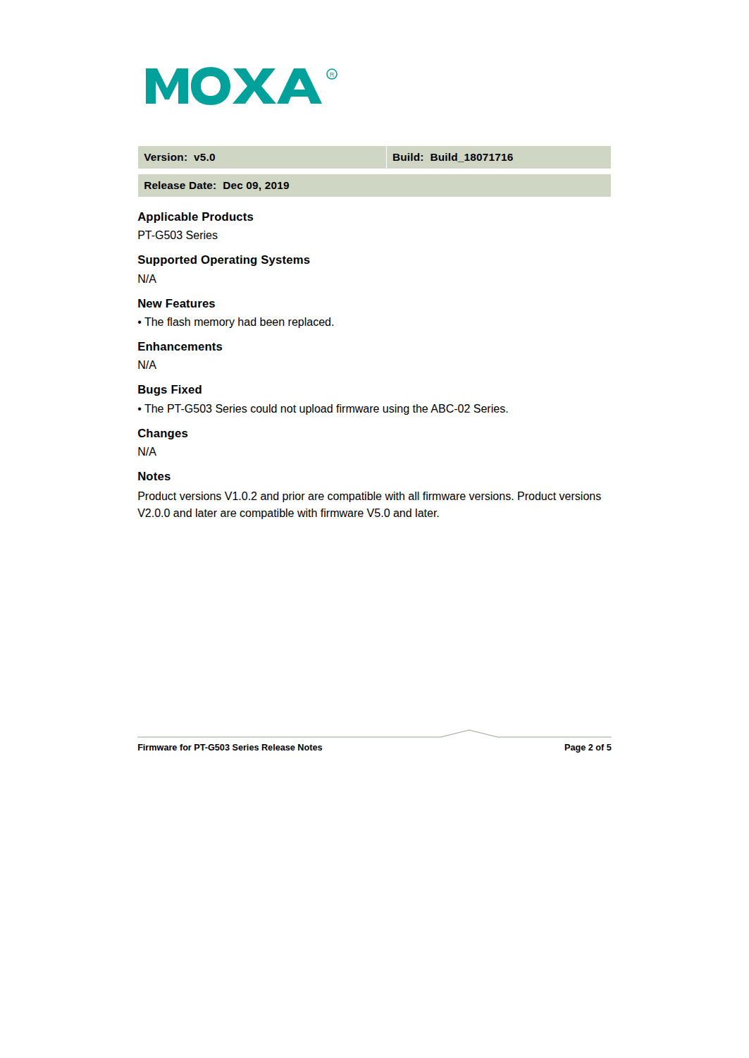R
| Version: v5.0 | Build: Build_18071716 |
| Release Date: Dec 09, 2019 |
Applicable Products
PT-G503 Series
Supported Operating Systems
N/A
New Features
• The flash memory had been replaced.
Enhancements
N/A
Bugs Fixed
• The PT-G503 Series could not upload firmware using the ABC-02 Series.
Changes
N/A
Notes
Product versions V1.0.2 and prior are compatible with all firmware versions. Product versions V2.0.0 and later are compatible with firmware V5.0 and later.
Firmware for PT-G503 Series Release Notes Page 2 of 5